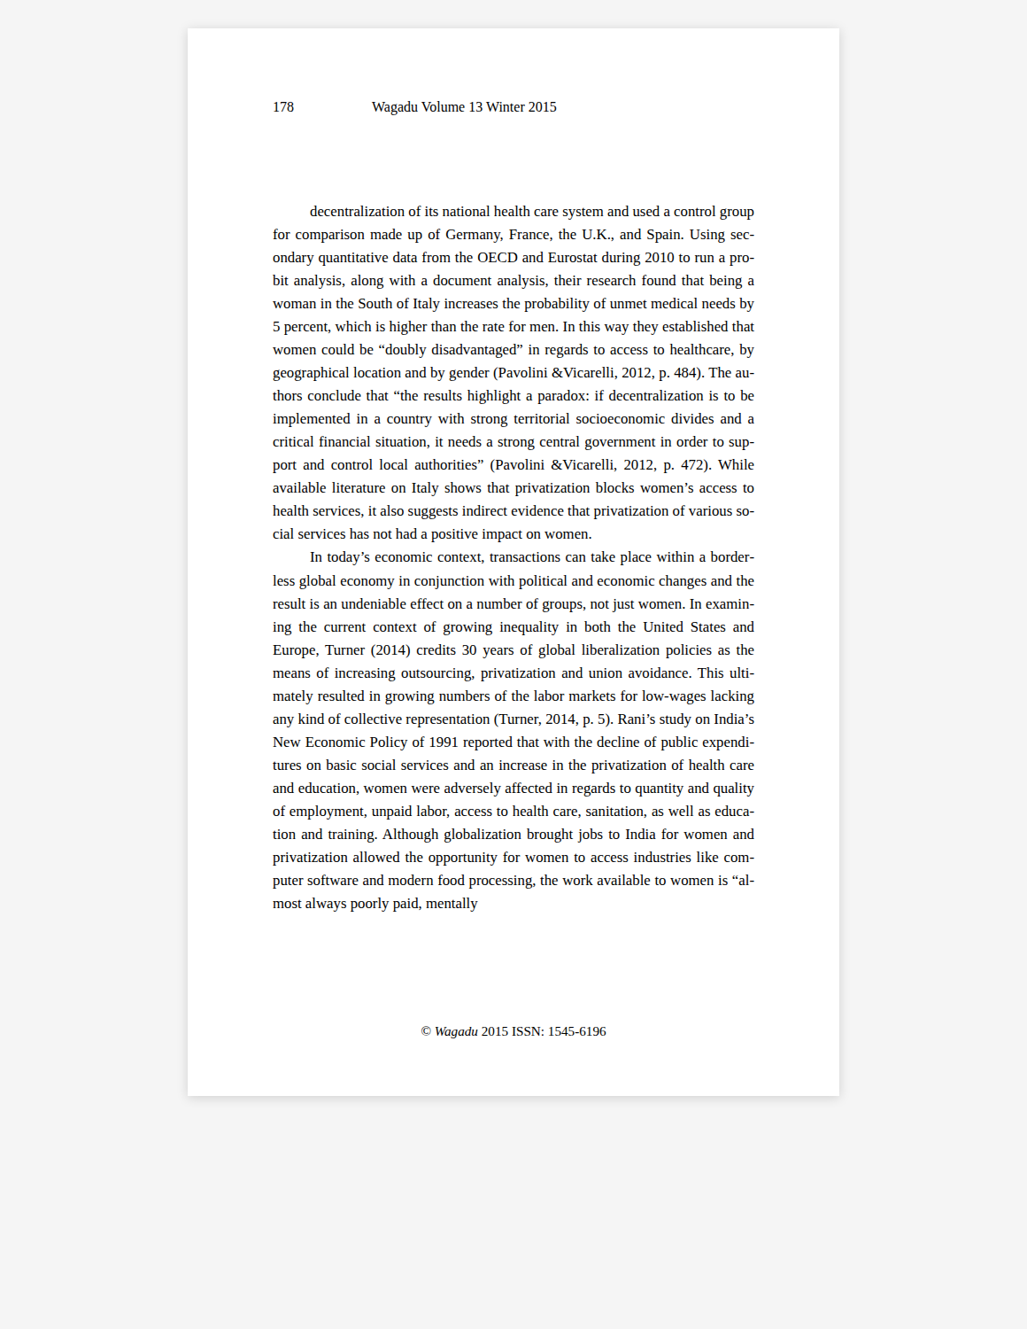178 Wagadu Volume 13 Winter 2015
decentralization of its national health care system and used a control group for comparison made up of Germany, France, the U.K., and Spain. Using secondary quantitative data from the OECD and Eurostat during 2010 to run a probit analysis, along with a document analysis, their research found that being a woman in the South of Italy increases the probability of unmet medical needs by 5 percent, which is higher than the rate for men. In this way they established that women could be “doubly disadvantaged” in regards to access to healthcare, by geographical location and by gender (Pavolini &Vicarelli, 2012, p. 484). The authors conclude that “the results highlight a paradox: if decentralization is to be implemented in a country with strong territorial socioeconomic divides and a critical financial situation, it needs a strong central government in order to support and control local authorities” (Pavolini &Vicarelli, 2012, p. 472). While available literature on Italy shows that privatization blocks women’s access to health services, it also suggests indirect evidence that privatization of various social services has not had a positive impact on women.
In today’s economic context, transactions can take place within a borderless global economy in conjunction with political and economic changes and the result is an undeniable effect on a number of groups, not just women. In examining the current context of growing inequality in both the United States and Europe, Turner (2014) credits 30 years of global liberalization policies as the means of increasing outsourcing, privatization and union avoidance. This ultimately resulted in growing numbers of the labor markets for low-wages lacking any kind of collective representation (Turner, 2014, p. 5). Rani’s study on India’s New Economic Policy of 1991 reported that with the decline of public expenditures on basic social services and an increase in the privatization of health care and education, women were adversely affected in regards to quantity and quality of employment, unpaid labor, access to health care, sanitation, as well as education and training. Although globalization brought jobs to India for women and privatization allowed the opportunity for women to access industries like computer software and modern food processing, the work available to women is “almost always poorly paid, mentally
© Wagadu 2015 ISSN: 1545-6196